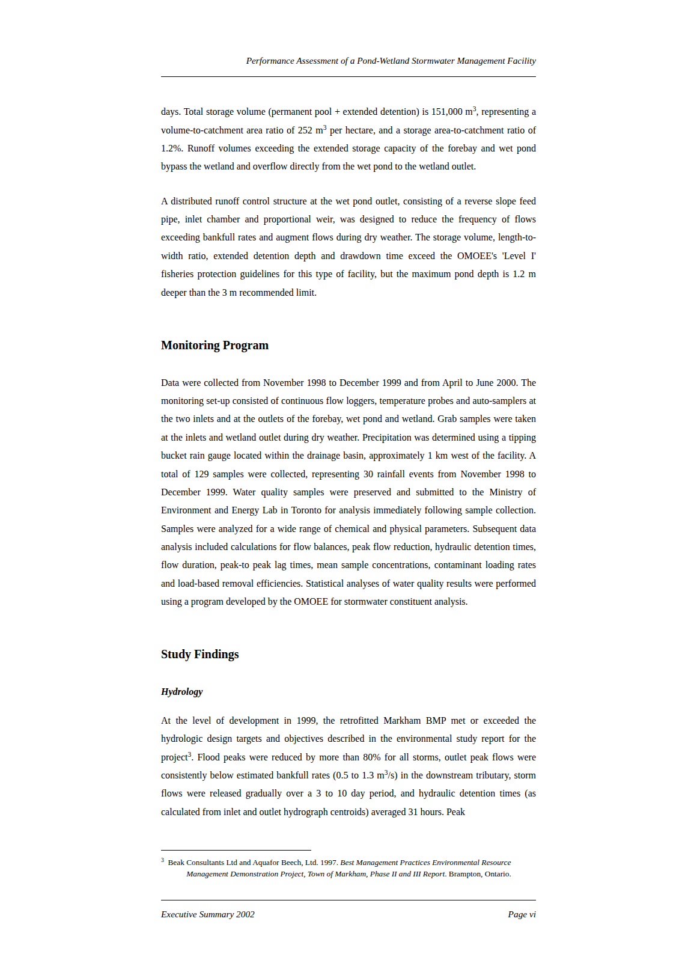Performance Assessment of a Pond-Wetland Stormwater Management Facility
days. Total storage volume (permanent pool + extended detention) is 151,000 m3, representing a volume-to-catchment area ratio of 252 m3 per hectare, and a storage area-to-catchment ratio of 1.2%. Runoff volumes exceeding the extended storage capacity of the forebay and wet pond bypass the wetland and overflow directly from the wet pond to the wetland outlet.
A distributed runoff control structure at the wet pond outlet, consisting of a reverse slope feed pipe, inlet chamber and proportional weir, was designed to reduce the frequency of flows exceeding bankfull rates and augment flows during dry weather. The storage volume, length-to-width ratio, extended detention depth and drawdown time exceed the OMOEE's 'Level I' fisheries protection guidelines for this type of facility, but the maximum pond depth is 1.2 m deeper than the 3 m recommended limit.
Monitoring Program
Data were collected from November 1998 to December 1999 and from April to June 2000. The monitoring set-up consisted of continuous flow loggers, temperature probes and auto-samplers at the two inlets and at the outlets of the forebay, wet pond and wetland. Grab samples were taken at the inlets and wetland outlet during dry weather. Precipitation was determined using a tipping bucket rain gauge located within the drainage basin, approximately 1 km west of the facility. A total of 129 samples were collected, representing 30 rainfall events from November 1998 to December 1999. Water quality samples were preserved and submitted to the Ministry of Environment and Energy Lab in Toronto for analysis immediately following sample collection. Samples were analyzed for a wide range of chemical and physical parameters. Subsequent data analysis included calculations for flow balances, peak flow reduction, hydraulic detention times, flow duration, peak-to peak lag times, mean sample concentrations, contaminant loading rates and load-based removal efficiencies. Statistical analyses of water quality results were performed using a program developed by the OMOEE for stormwater constituent analysis.
Study Findings
Hydrology
At the level of development in 1999, the retrofitted Markham BMP met or exceeded the hydrologic design targets and objectives described in the environmental study report for the project3. Flood peaks were reduced by more than 80% for all storms, outlet peak flows were consistently below estimated bankfull rates (0.5 to 1.3 m3/s) in the downstream tributary, storm flows were released gradually over a 3 to 10 day period, and hydraulic detention times (as calculated from inlet and outlet hydrograph centroids) averaged 31 hours. Peak
3 Beak Consultants Ltd and Aquafor Beech, Ltd. 1997. Best Management Practices Environmental Resource Management Demonstration Project, Town of Markham, Phase II and III Report. Brampton, Ontario.
Executive Summary 2002 Page vi